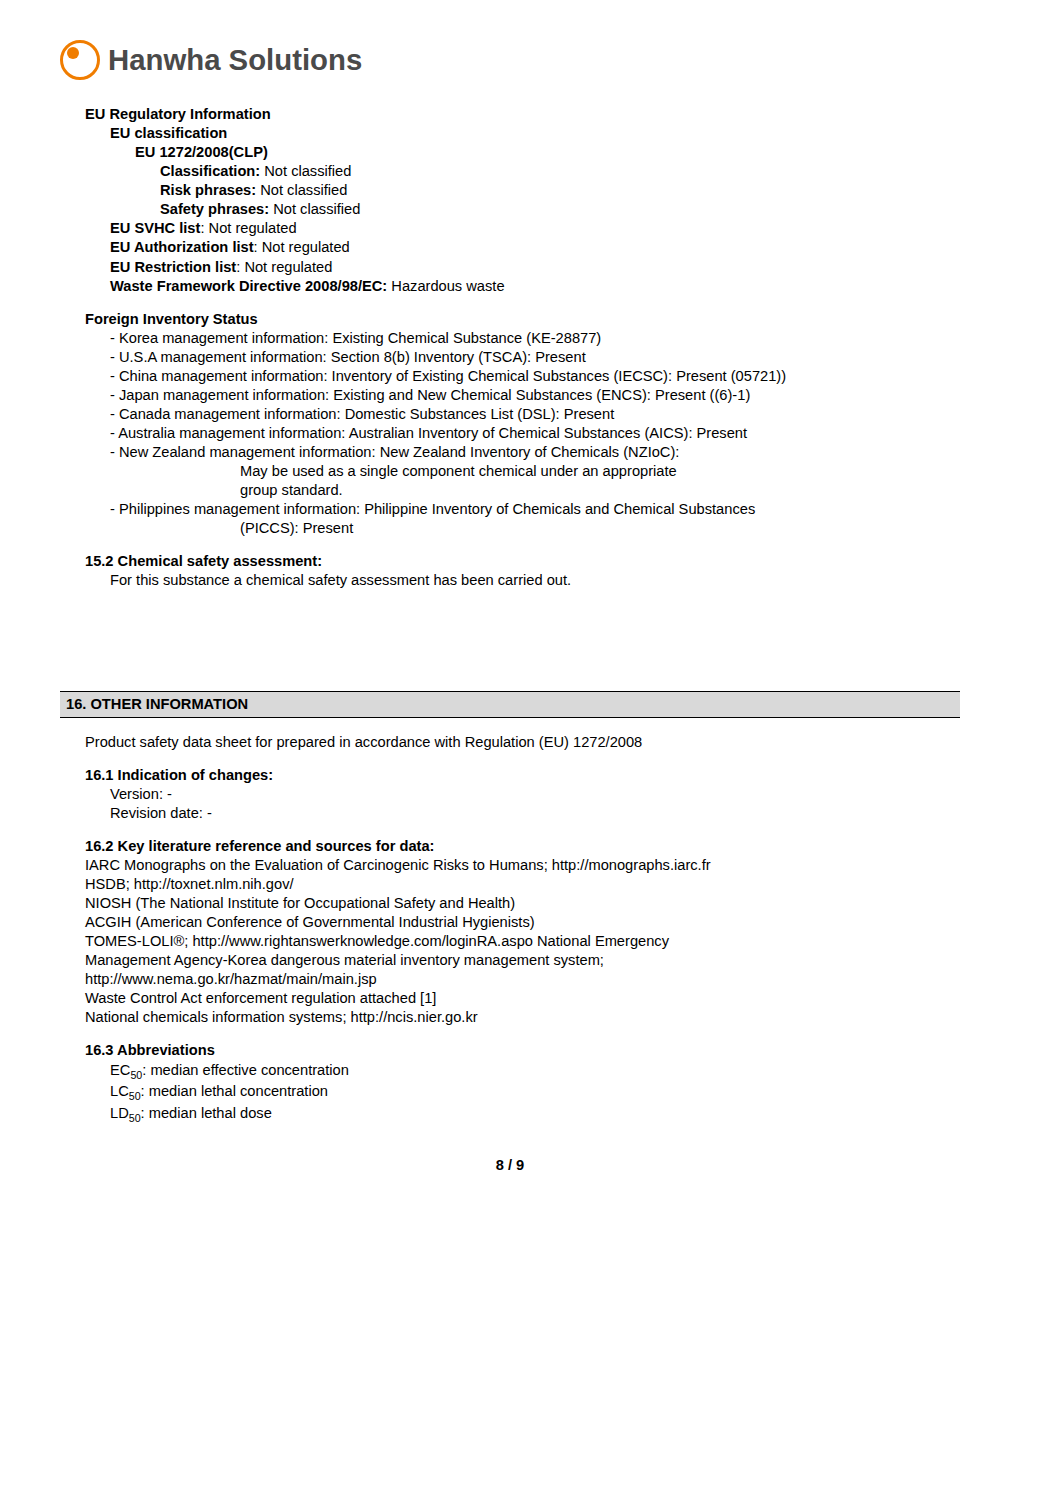Hanwha Solutions
EU Regulatory Information
EU classification
EU 1272/2008(CLP)
Classification: Not classified
Risk phrases: Not classified
Safety phrases: Not classified
EU SVHC list: Not regulated
EU Authorization list: Not regulated
EU Restriction list: Not regulated
Waste Framework Directive 2008/98/EC: Hazardous waste
Foreign Inventory Status
- Korea management information: Existing Chemical Substance (KE-28877)
- U.S.A management information: Section 8(b) Inventory (TSCA): Present
- China management information: Inventory of Existing Chemical Substances (IECSC): Present (05721))
- Japan management information: Existing and New Chemical Substances (ENCS): Present ((6)-1)
- Canada management information: Domestic Substances List (DSL): Present
- Australia management information: Australian Inventory of Chemical Substances (AICS): Present
- New Zealand management information: New Zealand Inventory of Chemicals (NZIoC):
May be used as a single component chemical under an appropriate
group standard.
- Philippines management information: Philippine Inventory of Chemicals and Chemical Substances
(PICCS): Present
15.2 Chemical safety assessment:
For this substance a chemical safety assessment has been carried out.
16. OTHER INFORMATION
Product safety data sheet for prepared in accordance with Regulation (EU) 1272/2008
16.1 Indication of changes:
Version: -
Revision date: -
16.2 Key literature reference and sources for data:
IARC Monographs on the Evaluation of Carcinogenic Risks to Humans; http://monographs.iarc.fr
HSDB; http://toxnet.nlm.nih.gov/
NIOSH (The National Institute for Occupational Safety and Health)
ACGIH (American Conference of Governmental Industrial Hygienists)
TOMES-LOLI®; http://www.rightanswerknowledge.com/loginRA.aspo National Emergency
Management Agency-Korea dangerous material inventory management system;
http://www.nema.go.kr/hazmat/main/main.jsp
Waste Control Act enforcement regulation attached [1]
National chemicals information systems; http://ncis.nier.go.kr
16.3 Abbreviations
EC50: median effective concentration
LC50: median lethal concentration
LD50: median lethal dose
8 / 9